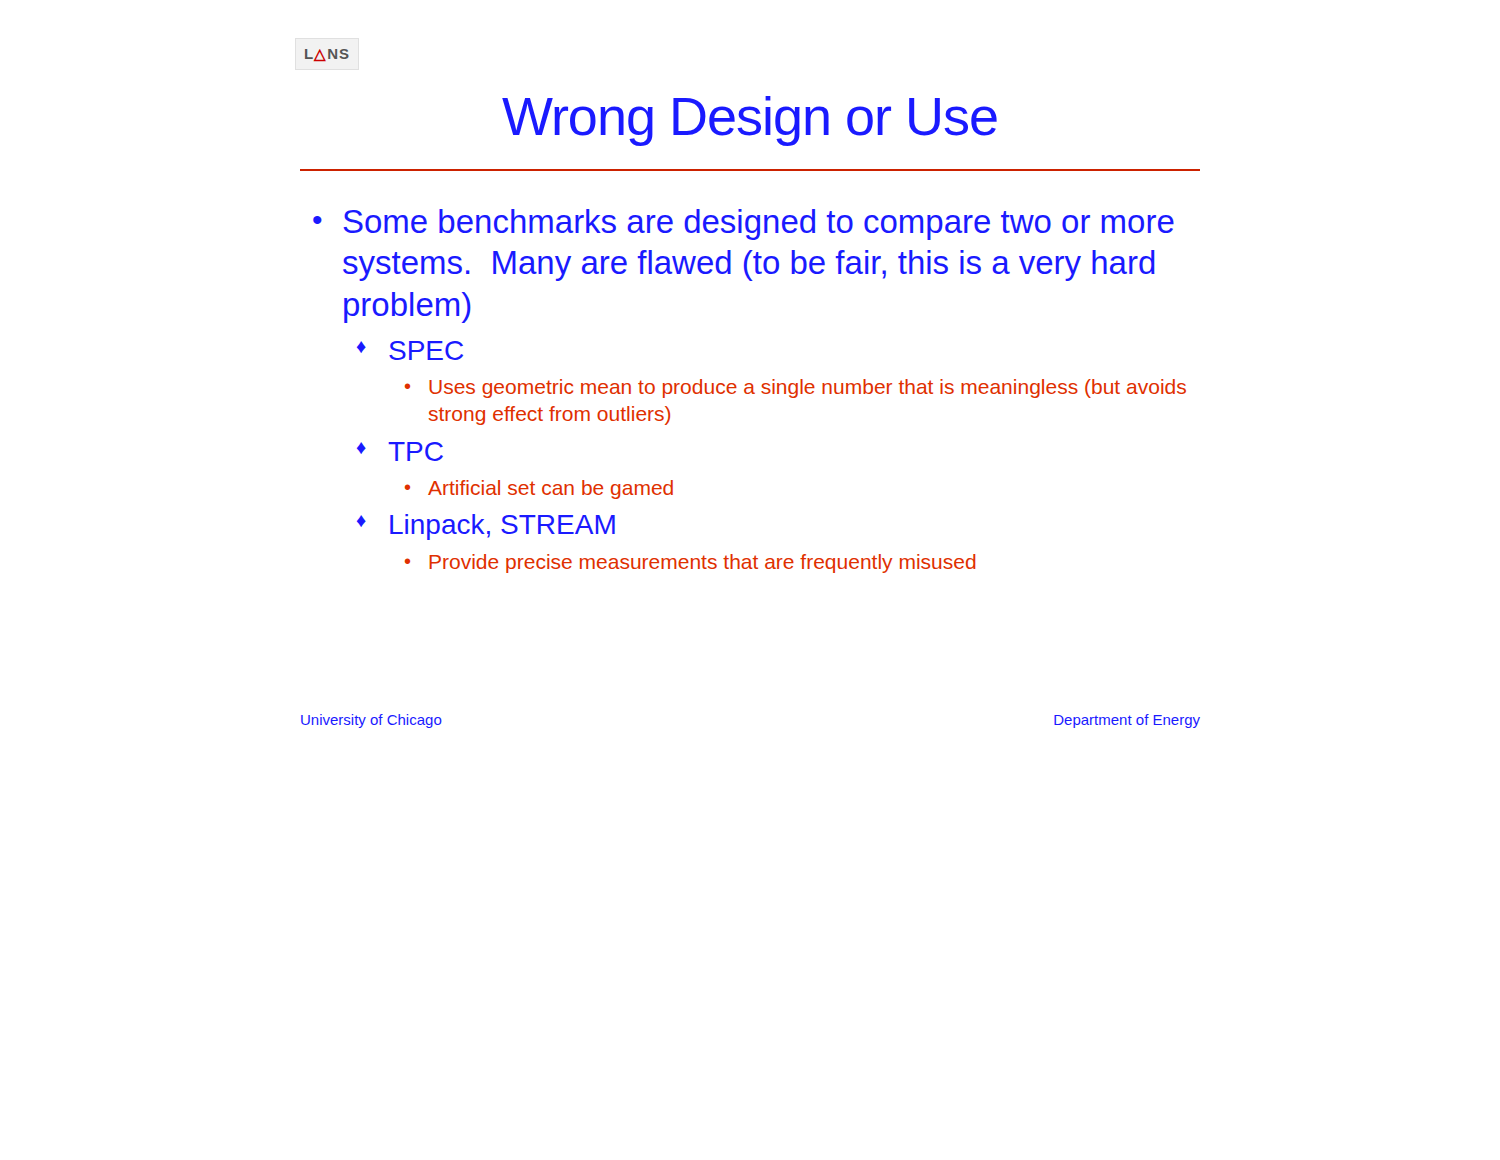L△NS
Wrong Design or Use
Some benchmarks are designed to compare two or more systems. Many are flawed (to be fair, this is a very hard problem)
SPEC
Uses geometric mean to produce a single number that is meaningless (but avoids strong effect from outliers)
TPC
Artificial set can be gamed
Linpack, STREAM
Provide precise measurements that are frequently misused
University of Chicago Department of Energy